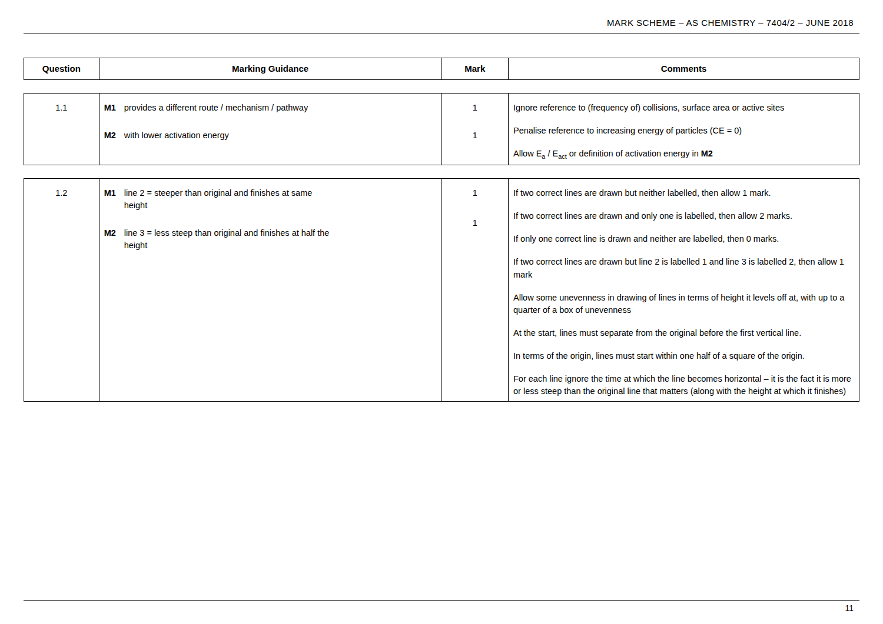MARK SCHEME – AS CHEMISTRY – 7404/2 – JUNE 2018
| Question | Marking Guidance | Mark | Comments |
| --- | --- | --- | --- |
| 1.1 | M1 provides a different route / mechanism / pathway M2 with lower activation energy | 1 1 | Ignore reference to (frequency of) collisions, surface area or active sites Penalise reference to increasing energy of particles (CE = 0) Allow E a / E act or definition of activation energy in M2 |
| 1.2 | M1 line 2 = steeper than original and finishes at same height M2 line 3 = less steep than original and finishes at half the height | 1 1 | If two correct lines are drawn but neither labelled, then allow 1 mark. If two correct lines are drawn and only one is labelled, then allow 2 marks. If only one correct line is drawn and neither are labelled, then 0 marks. If two correct lines are drawn but line 2 is labelled 1 and line 3 is labelled 2, then allow 1 mark Allow some unevenness in drawing of lines in terms of height it levels off at, with up to a quarter of a box of unevenness At the start, lines must separate from the original before the first vertical line. In terms of the origin, lines must start within one half of a square of the origin. For each line ignore the time at which the line becomes horizontal – it is the fact it is more or less steep than the original line that matters (along with the height at which it finishes) |
11